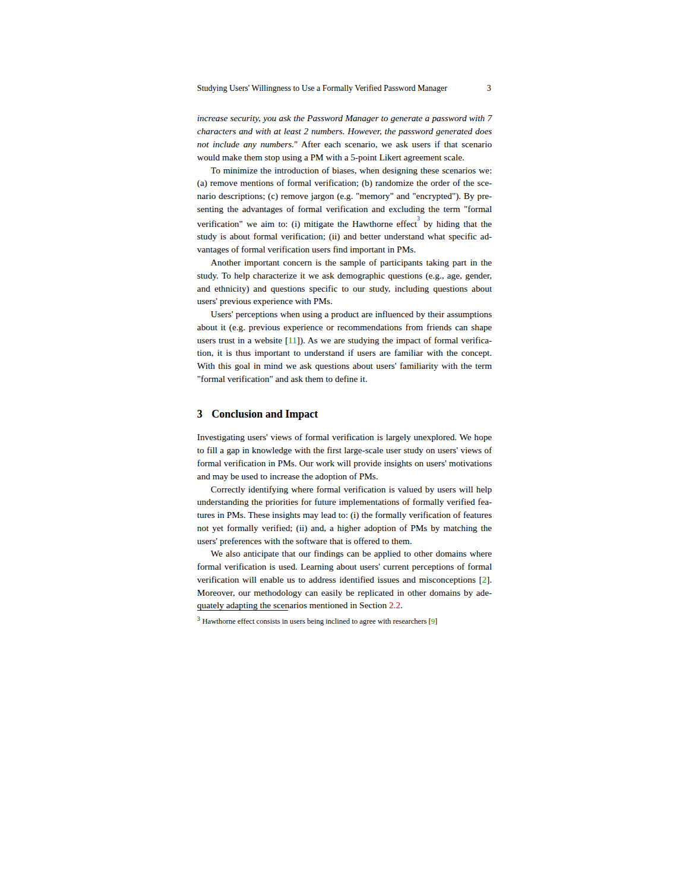Studying Users' Willingness to Use a Formally Verified Password Manager3
increase security, you ask the Password Manager to generate a password with 7 characters and with at least 2 numbers. However, the password generated does not include any numbers." After each scenario, we ask users if that scenario would make them stop using a PM with a 5-point Likert agreement scale.
To minimize the introduction of biases, when designing these scenarios we: (a) remove mentions of formal verification; (b) randomize the order of the scenario descriptions; (c) remove jargon (e.g. "memory" and "encrypted"). By presenting the advantages of formal verification and excluding the term "formal verification" we aim to: (i) mitigate the Hawthorne effect3 by hiding that the study is about formal verification; (ii) and better understand what specific advantages of formal verification users find important in PMs.
Another important concern is the sample of participants taking part in the study. To help characterize it we ask demographic questions (e.g., age, gender, and ethnicity) and questions specific to our study, including questions about users' previous experience with PMs.
Users' perceptions when using a product are influenced by their assumptions about it (e.g. previous experience or recommendations from friends can shape users trust in a website [11]). As we are studying the impact of formal verification, it is thus important to understand if users are familiar with the concept. With this goal in mind we ask questions about users' familiarity with the term "formal verification" and ask them to define it.
3 Conclusion and Impact
Investigating users' views of formal verification is largely unexplored. We hope to fill a gap in knowledge with the first large-scale user study on users' views of formal verification in PMs. Our work will provide insights on users' motivations and may be used to increase the adoption of PMs.
Correctly identifying where formal verification is valued by users will help understanding the priorities for future implementations of formally verified features in PMs. These insights may lead to: (i) the formally verification of features not yet formally verified; (ii) and, a higher adoption of PMs by matching the users' preferences with the software that is offered to them.
We also anticipate that our findings can be applied to other domains where formal verification is used. Learning about users' current perceptions of formal verification will enable us to address identified issues and misconceptions [2]. Moreover, our methodology can easily be replicated in other domains by adequately adapting the scenarios mentioned in Section 2.2.
3 Hawthorne effect consists in users being inclined to agree with researchers [9]